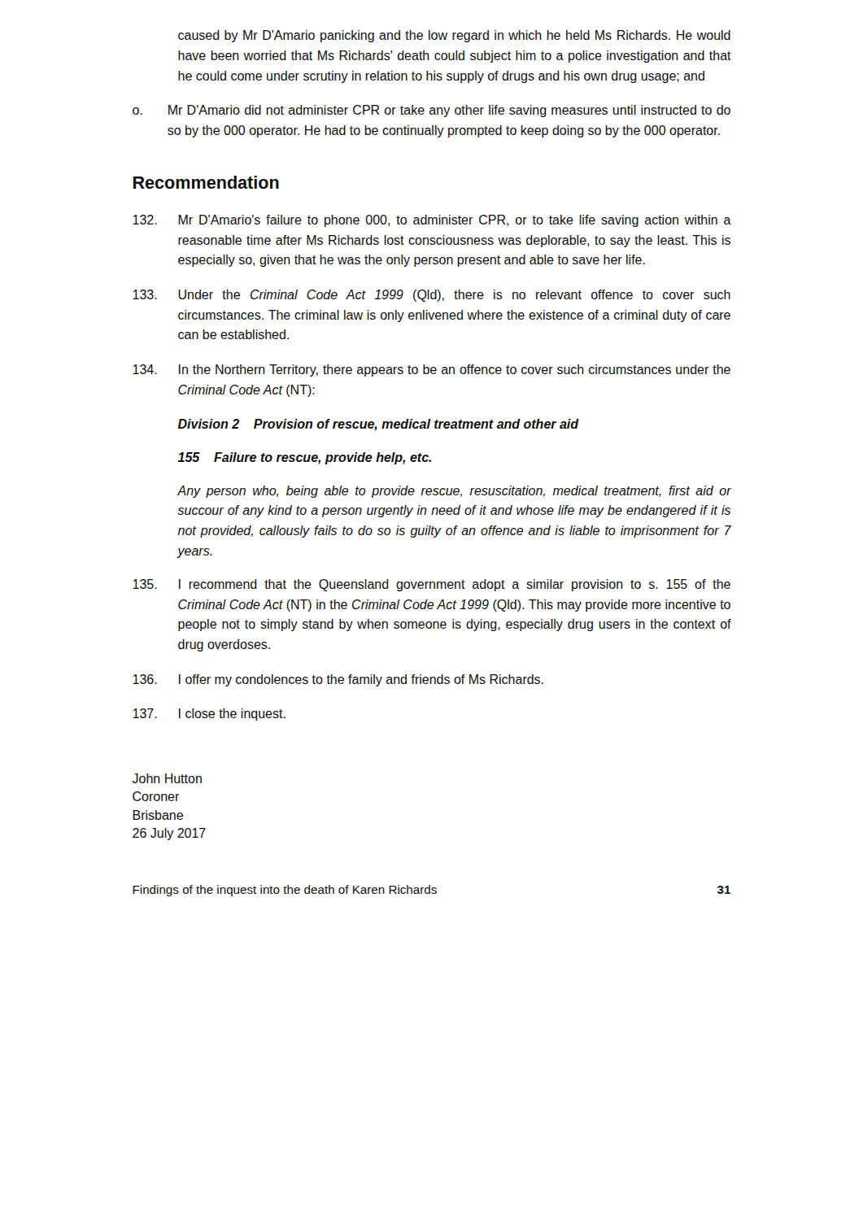caused by Mr D'Amario panicking and the low regard in which he held Ms Richards. He would have been worried that Ms Richards' death could subject him to a police investigation and that he could come under scrutiny in relation to his supply of drugs and his own drug usage; and
o. Mr D'Amario did not administer CPR or take any other life saving measures until instructed to do so by the 000 operator. He had to be continually prompted to keep doing so by the 000 operator.
Recommendation
132. Mr D'Amario's failure to phone 000, to administer CPR, or to take life saving action within a reasonable time after Ms Richards lost consciousness was deplorable, to say the least. This is especially so, given that he was the only person present and able to save her life.
133. Under the Criminal Code Act 1999 (Qld), there is no relevant offence to cover such circumstances. The criminal law is only enlivened where the existence of a criminal duty of care can be established.
134. In the Northern Territory, there appears to be an offence to cover such circumstances under the Criminal Code Act (NT):
Division 2 Provision of rescue, medical treatment and other aid
155 Failure to rescue, provide help, etc.
Any person who, being able to provide rescue, resuscitation, medical treatment, first aid or succour of any kind to a person urgently in need of it and whose life may be endangered if it is not provided, callously fails to do so is guilty of an offence and is liable to imprisonment for 7 years.
135. I recommend that the Queensland government adopt a similar provision to s. 155 of the Criminal Code Act (NT) in the Criminal Code Act 1999 (Qld). This may provide more incentive to people not to simply stand by when someone is dying, especially drug users in the context of drug overdoses.
136. I offer my condolences to the family and friends of Ms Richards.
137. I close the inquest.
John Hutton
Coroner
Brisbane
26 July 2017
Findings of the inquest into the death of Karen Richards 31